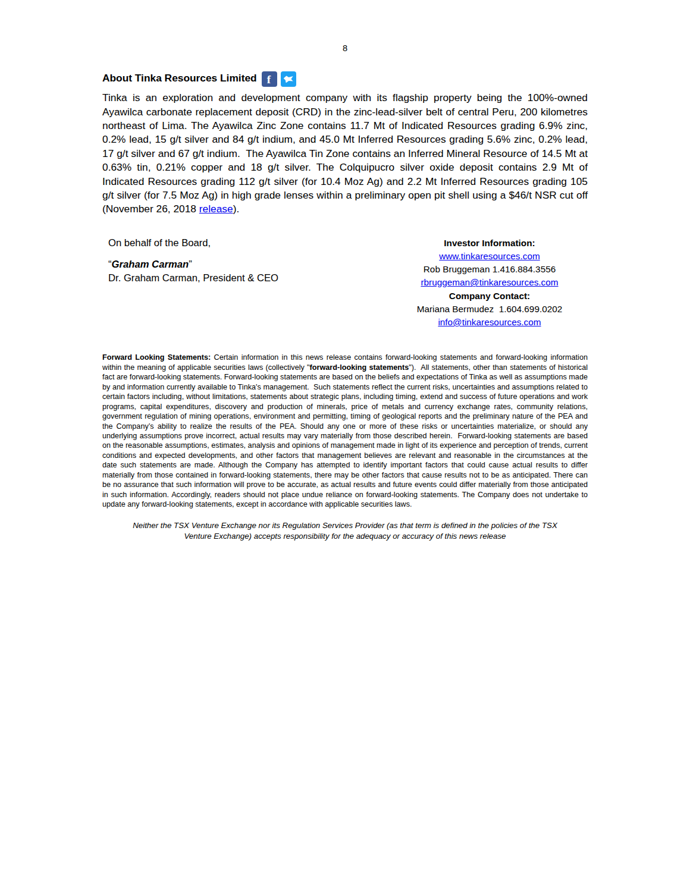8
About Tinka Resources Limited
Tinka is an exploration and development company with its flagship property being the 100%-owned Ayawilca carbonate replacement deposit (CRD) in the zinc-lead-silver belt of central Peru, 200 kilometres northeast of Lima. The Ayawilca Zinc Zone contains 11.7 Mt of Indicated Resources grading 6.9% zinc, 0.2% lead, 15 g/t silver and 84 g/t indium, and 45.0 Mt Inferred Resources grading 5.6% zinc, 0.2% lead, 17 g/t silver and 67 g/t indium. The Ayawilca Tin Zone contains an Inferred Mineral Resource of 14.5 Mt at 0.63% tin, 0.21% copper and 18 g/t silver. The Colquipucro silver oxide deposit contains 2.9 Mt of Indicated Resources grading 112 g/t silver (for 10.4 Moz Ag) and 2.2 Mt Inferred Resources grading 105 g/t silver (for 7.5 Moz Ag) in high grade lenses within a preliminary open pit shell using a $46/t NSR cut off (November 26, 2018 release).
On behalf of the Board,
“Graham Carman”
Dr. Graham Carman, President & CEO
Investor Information:
www.tinkaresources.com
Rob Bruggeman 1.416.884.3556
rbruggeman@tinkaresources.com
Company Contact:
Mariana Bermudez 1.604.699.0202
info@tinkaresources.com
Forward Looking Statements: Certain information in this news release contains forward-looking statements and forward-looking information within the meaning of applicable securities laws (collectively "forward-looking statements"). All statements, other than statements of historical fact are forward-looking statements. Forward-looking statements are based on the beliefs and expectations of Tinka as well as assumptions made by and information currently available to Tinka's management. Such statements reflect the current risks, uncertainties and assumptions related to certain factors including, without limitations, statements about strategic plans, including timing, extend and success of future operations and work programs, capital expenditures, discovery and production of minerals, price of metals and currency exchange rates, community relations, government regulation of mining operations, environment and permitting, timing of geological reports and the preliminary nature of the PEA and the Company’s ability to realize the results of the PEA. Should any one or more of these risks or uncertainties materialize, or should any underlying assumptions prove incorrect, actual results may vary materially from those described herein. Forward-looking statements are based on the reasonable assumptions, estimates, analysis and opinions of management made in light of its experience and perception of trends, current conditions and expected developments, and other factors that management believes are relevant and reasonable in the circumstances at the date such statements are made. Although the Company has attempted to identify important factors that could cause actual results to differ materially from those contained in forward-looking statements, there may be other factors that cause results not to be as anticipated. There can be no assurance that such information will prove to be accurate, as actual results and future events could differ materially from those anticipated in such information. Accordingly, readers should not place undue reliance on forward-looking statements. The Company does not undertake to update any forward-looking statements, except in accordance with applicable securities laws.
Neither the TSX Venture Exchange nor its Regulation Services Provider (as that term is defined in the policies of the TSX Venture Exchange) accepts responsibility for the adequacy or accuracy of this news release